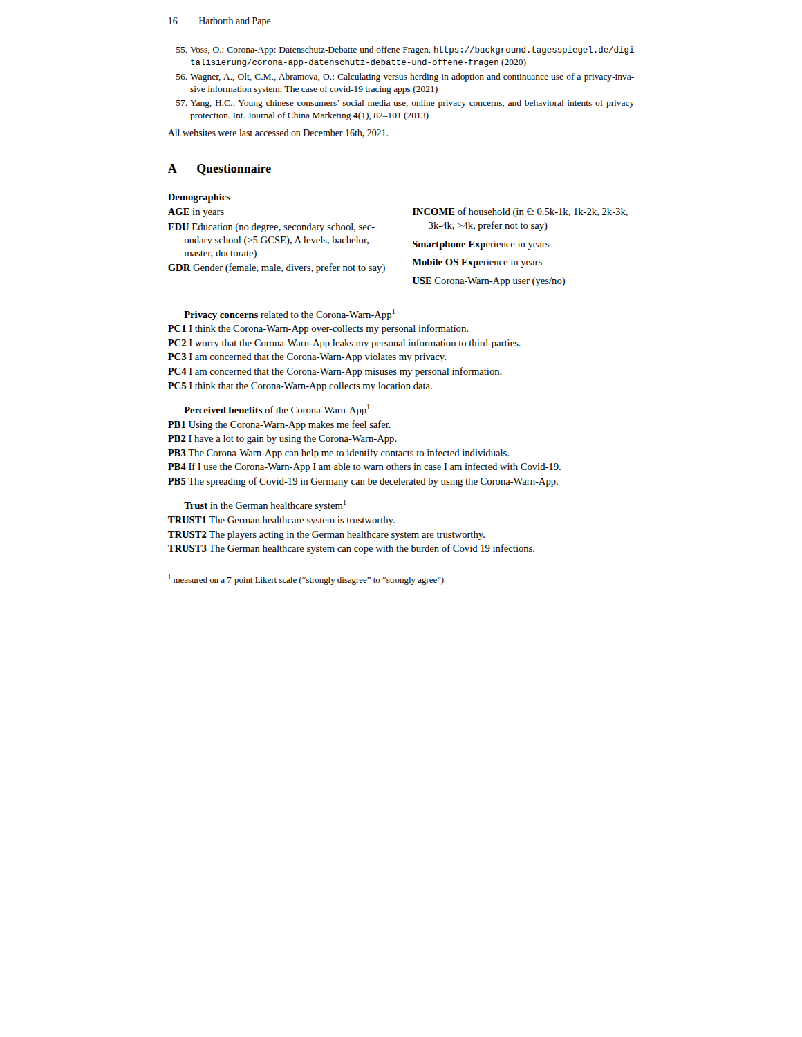16 Harborth and Pape
55. Voss, O.: Corona-App: Datenschutz-Debatte und offene Fragen. https://background.tagesspiegel.de/digitalisierung/corona-app-datenschutz-debatte-und-offene-fragen (2020)
56. Wagner, A., Olt, C.M., Abramova, O.: Calculating versus herding in adoption and continuance use of a privacy-invasive information system: The case of covid-19 tracing apps (2021)
57. Yang, H.C.: Young chinese consumers’ social media use, online privacy concerns, and behavioral intents of privacy protection. Int. Journal of China Marketing 4(1), 82–101 (2013)
All websites were last accessed on December 16th, 2021.
AQuestionnaire
Demographics
AGE in years
EDU Education (no degree, secondary school, secondary school (>5 GCSE), A levels, bachelor, master, doctorate)
GDR Gender (female, male, divers, prefer not to say)
INCOME of household (in €: 0.5k-1k, 1k-2k, 2k-3k, 3k-4k, >4k, prefer not to say)
Smartphone Experience in years
Mobile OS Experience in years
USE Corona-Warn-App user (yes/no)
Privacy concerns related to the Corona-Warn-App1
PC1 I think the Corona-Warn-App over-collects my personal information.
PC2 I worry that the Corona-Warn-App leaks my personal information to third-parties.
PC3 I am concerned that the Corona-Warn-App violates my privacy.
PC4 I am concerned that the Corona-Warn-App misuses my personal information.
PC5 I think that the Corona-Warn-App collects my location data.
Perceived benefits of the Corona-Warn-App1
PB1 Using the Corona-Warn-App makes me feel safer.
PB2 I have a lot to gain by using the Corona-Warn-App.
PB3 The Corona-Warn-App can help me to identify contacts to infected individuals.
PB4 If I use the Corona-Warn-App I am able to warn others in case I am infected with Covid-19.
PB5 The spreading of Covid-19 in Germany can be decelerated by using the Corona-Warn-App.
Trust in the German healthcare system1
TRUST1 The German healthcare system is trustworthy.
TRUST2 The players acting in the German healthcare system are trustworthy.
TRUST3 The German healthcare system can cope with the burden of Covid 19 infections.
1 measured on a 7-point Likert scale (“strongly disagree” to “strongly agree”)